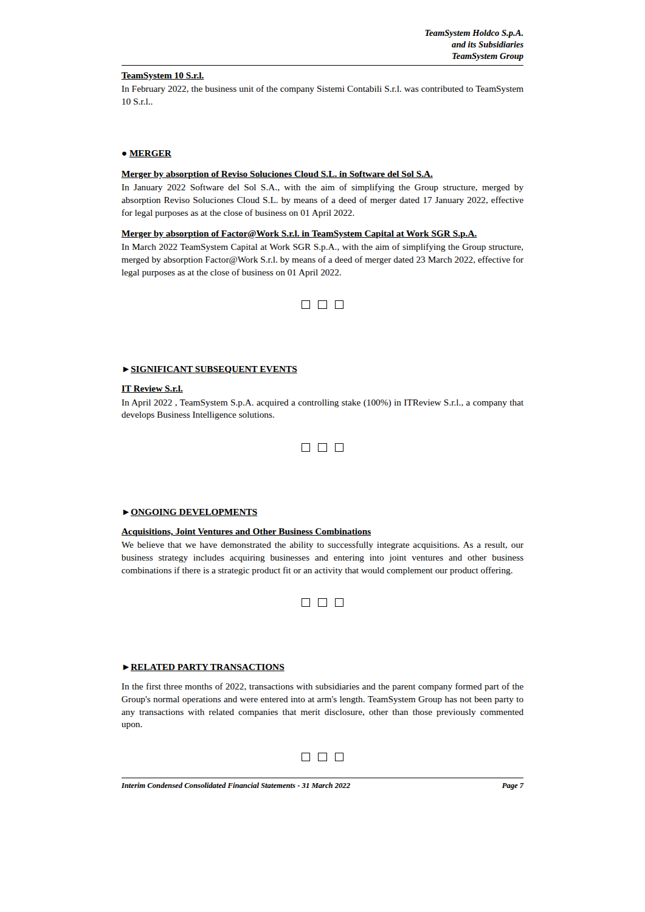TeamSystem Holdco S.p.A.
and its Subsidiaries
TeamSystem Group
TeamSystem 10 S.r.l.
In February 2022, the business unit of the company Sistemi Contabili S.r.l. was contributed to TeamSystem 10 S.r.l..
● MERGER
Merger by absorption of Reviso Soluciones Cloud S.L. in Software del Sol S.A.
In January 2022 Software del Sol S.A., with the aim of simplifying the Group structure, merged by absorption Reviso Soluciones Cloud S.L. by means of a deed of merger dated 17 January 2022, effective for legal purposes as at the close of business on 01 April 2022.
Merger by absorption of Factor@Work S.r.l. in TeamSystem Capital at Work SGR S.p.A.
In March 2022 TeamSystem Capital at Work SGR S.p.A., with the aim of simplifying the Group structure, merged by absorption Factor@Work S.r.l. by means of a deed of merger dated 23 March 2022, effective for legal purposes as at the close of business on 01 April 2022.
►SIGNIFICANT SUBSEQUENT EVENTS
IT Review S.r.l.
In April 2022 , TeamSystem S.p.A. acquired a controlling stake (100%) in ITReview S.r.l., a company that develops Business Intelligence solutions.
►ONGOING DEVELOPMENTS
Acquisitions, Joint Ventures and Other Business Combinations
We believe that we have demonstrated the ability to successfully integrate acquisitions. As a result, our business strategy includes acquiring businesses and entering into joint ventures and other business combinations if there is a strategic product fit or an activity that would complement our product offering.
►RELATED PARTY TRANSACTIONS
In the first three months of 2022, transactions with subsidiaries and the parent company formed part of the Group's normal operations and were entered into at arm's length. TeamSystem Group has not been party to any transactions with related companies that merit disclosure, other than those previously commented upon.
Interim Condensed Consolidated Financial Statements - 31 March 2022 Page 7